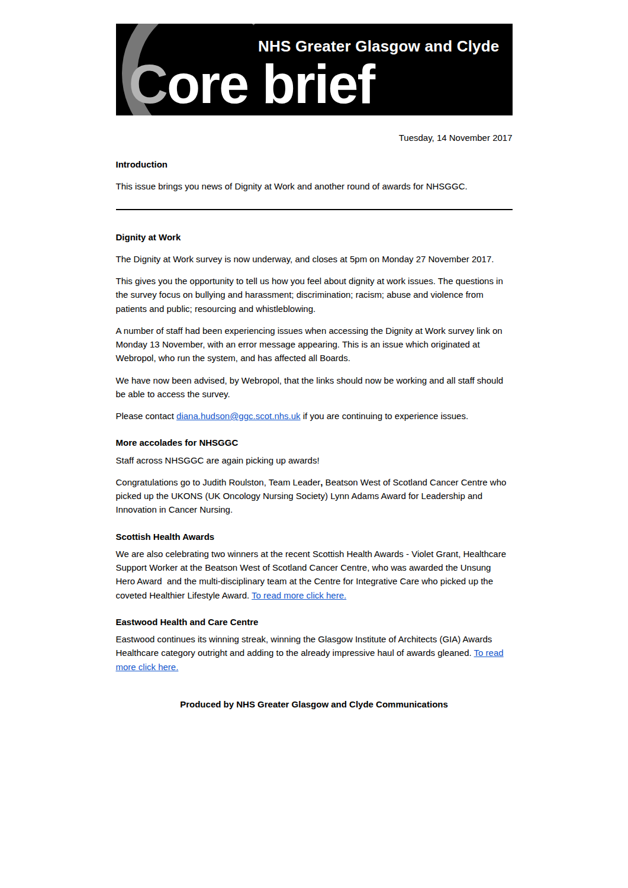NHS Greater Glasgow and Clyde
Core brief
Tuesday, 14 November 2017
Introduction
This issue brings you news of Dignity at Work and another round of awards for NHSGGC.
Dignity at Work
The Dignity at Work survey is now underway, and closes at 5pm on Monday 27 November 2017.
This gives you the opportunity to tell us how you feel about dignity at work issues. The questions in the survey focus on bullying and harassment; discrimination; racism; abuse and violence from patients and public; resourcing and whistleblowing.
A number of staff had been experiencing issues when accessing the Dignity at Work survey link on Monday 13 November, with an error message appearing. This is an issue which originated at Webropol, who run the system, and has affected all Boards.
We have now been advised, by Webropol, that the links should now be working and all staff should be able to access the survey.
Please contact diana.hudson@ggc.scot.nhs.uk if you are continuing to experience issues.
More accolades for NHSGGC
Staff across NHSGGC are again picking up awards!
Congratulations go to Judith Roulston, Team Leader, Beatson West of Scotland Cancer Centre who picked up the UKONS (UK Oncology Nursing Society) Lynn Adams Award for Leadership and Innovation in Cancer Nursing.
Scottish Health Awards
We are also celebrating two winners at the recent Scottish Health Awards - Violet Grant, Healthcare Support Worker at the Beatson West of Scotland Cancer Centre, who was awarded the Unsung Hero Award and the multi-disciplinary team at the Centre for Integrative Care who picked up the coveted Healthier Lifestyle Award. To read more click here.
Eastwood Health and Care Centre
Eastwood continues its winning streak, winning the Glasgow Institute of Architects (GIA) Awards Healthcare category outright and adding to the already impressive haul of awards gleaned. To read more click here.
Produced by NHS Greater Glasgow and Clyde Communications